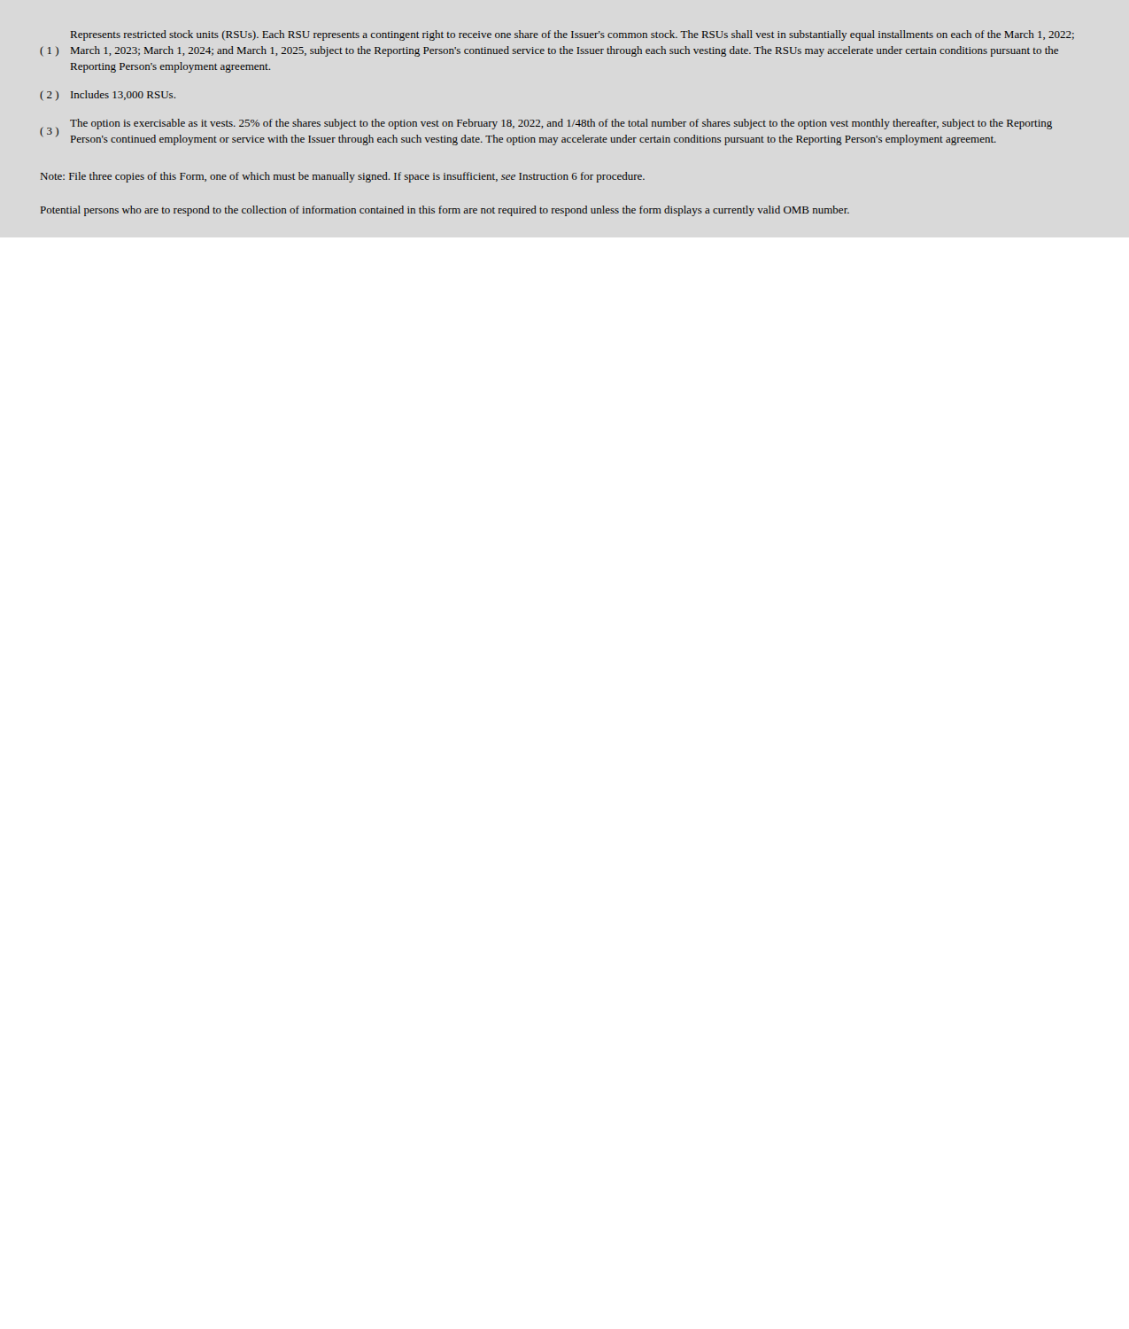| ( 1 ) | Represents restricted stock units (RSUs). Each RSU represents a contingent right to receive one share of the Issuer's common stock. The RSUs shall vest in substantially equal installments on each of the March 1, 2022; March 1, 2023; March 1, 2024; and March 1, 2025, subject to the Reporting Person's continued service to the Issuer through each such vesting date. The RSUs may accelerate under certain conditions pursuant to the Reporting Person's employment agreement. |
| ( 2 ) | Includes 13,000 RSUs. |
| ( 3 ) | The option is exercisable as it vests. 25% of the shares subject to the option vest on February 18, 2022, and 1/48th of the total number of shares subject to the option vest monthly thereafter, subject to the Reporting Person's continued employment or service with the Issuer through each such vesting date. The option may accelerate under certain conditions pursuant to the Reporting Person's employment agreement. |
Note: File three copies of this Form, one of which must be manually signed. If space is insufficient, see Instruction 6 for procedure.
Potential persons who are to respond to the collection of information contained in this form are not required to respond unless the form displays a currently valid OMB number.